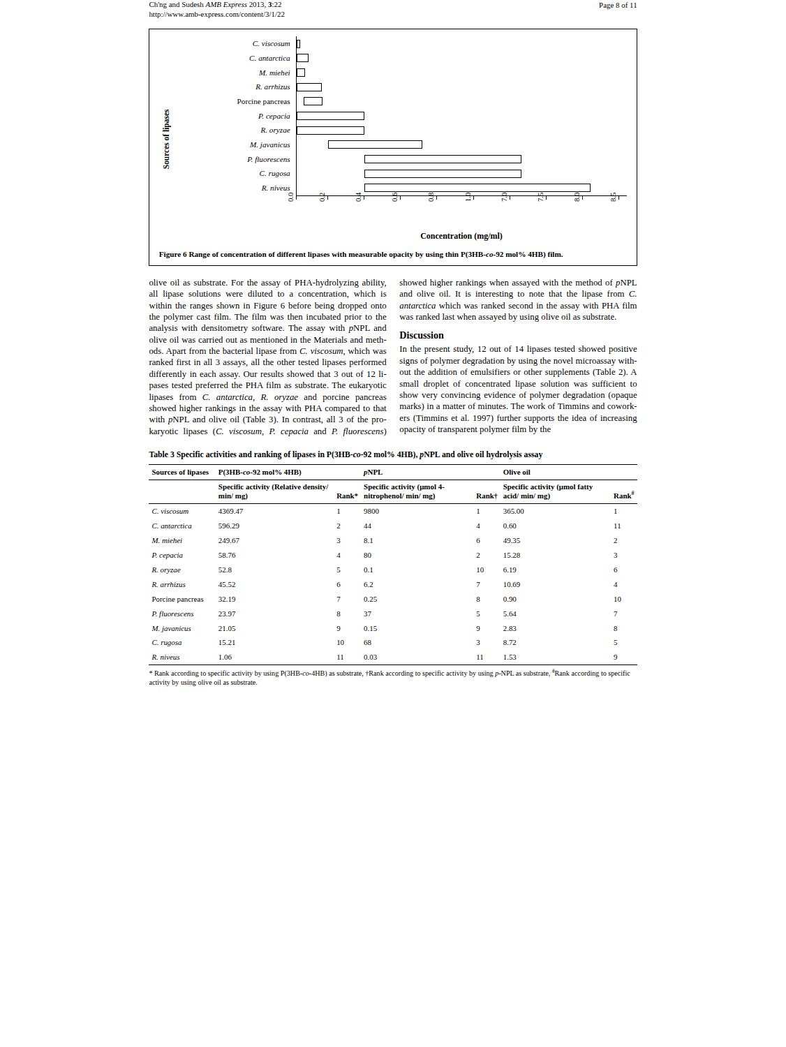Ch'ng and Sudesh AMB Express 2013, 3:22
http://www.amb-express.com/content/3/1/22
Page 8 of 11
Sources of lipases
C. viscosum
C. antarctica
M. miehei
R. arrhizus
Porcine pancreas
P. cepacia
R. oryzae
M. javanicus
P. fluorescens
C. rugosa
R. niveus
0.0
0.2
0.4
0.6
0.8
1.0
7.0
7.5
8.0
8.5
Concentration (mg/ml)
Figure 6 Range of concentration of different lipases with measurable opacity by using thin P(3HB-co-92 mol% 4HB) film.
olive oil as substrate. For the assay of PHA-hydrolyzing ability, all lipase solutions were diluted to a concentration, which is within the ranges shown in Figure 6 before being dropped onto the polymer cast film. The film was then incubated prior to the analysis with densitometry software. The assay with p NPL and olive oil was carried out as mentioned in the Materials and methods. Apart from the bacterial lipase from C. viscosum, which was ranked first in all 3 assays, all the other tested lipases performed differently in each assay. Our results showed that 3 out of 12 lipases tested preferred the PHA film as substrate. The eukaryotic lipases from C. antarctica, R. oryzae and porcine pancreas showed higher rankings in the assay with PHA compared to that with p NPL and olive oil (Table 3). In contrast, all 3 of the prokaryotic lipases (C. viscosum, P. cepacia and P. fluorescens) showed higher rankings when assayed with the method of p NPL and olive oil. It is interesting to note that the lipase from C. antarctica which was ranked second in the assay with PHA film was ranked last when assayed by using olive oil as substrate.
Discussion
In the present study, 12 out of 14 lipases tested showed positive signs of polymer degradation by using the novel microassay without the addition of emulsifiers or other supplements (Table 2). A small droplet of concentrated lipase solution was sufficient to show very convincing evidence of polymer degradation (opaque marks) in a matter of minutes. The work of Timmins and coworkers (Timmins et al. 1997) further supports the idea of increasing opacity of transparent polymer film by the
Table 3 Specific activities and ranking of lipases in P(3HB-co-92 mol% 4HB), p NPL and olive oil hydrolysis assay
| Sources of lipases | P(3HB- co -92 mol% 4HB) | p NPL | Olive oil |
| --- | --- | --- | --- |
| | Specific activity (Relative density/ min/ mg) | Rank* | Specific activity (μmol 4-nitrophenol/ min/ mg) | Rank † | Specific activity (μmol fatty acid/ min/ mg) | Rank # |
| C. viscosum | 4369.47 | 1 | 9800 | 1 | 365.00 | 1 |
| C. antarctica | 596.29 | 2 | 44 | 4 | 0.60 | 11 |
| M. miehei | 249.67 | 3 | 8.1 | 6 | 49.35 | 2 |
| P. cepacia | 58.76 | 4 | 80 | 2 | 15.28 | 3 |
| R. oryzae | 52.8 | 5 | 0.1 | 10 | 6.19 | 6 |
| R. arrhizus | 45.52 | 6 | 6.2 | 7 | 10.69 | 4 |
| Porcine pancreas | 32.19 | 7 | 0.25 | 8 | 0.90 | 10 |
| P. fluorescens | 23.97 | 8 | 37 | 5 | 5.64 | 7 |
| M. javanicus | 21.05 | 9 | 0.15 | 9 | 2.83 | 8 |
| C. rugosa | 15.21 | 10 | 68 | 3 | 8.72 | 5 |
| R. niveus | 1.06 | 11 | 0.03 | 11 | 1.53 | 9 |
* Rank according to specific activity by using P(3HB-co-4HB) as substrate, †Rank according to specific activity by using p-NPL as substrate, #Rank according to specific activity by using olive oil as substrate.